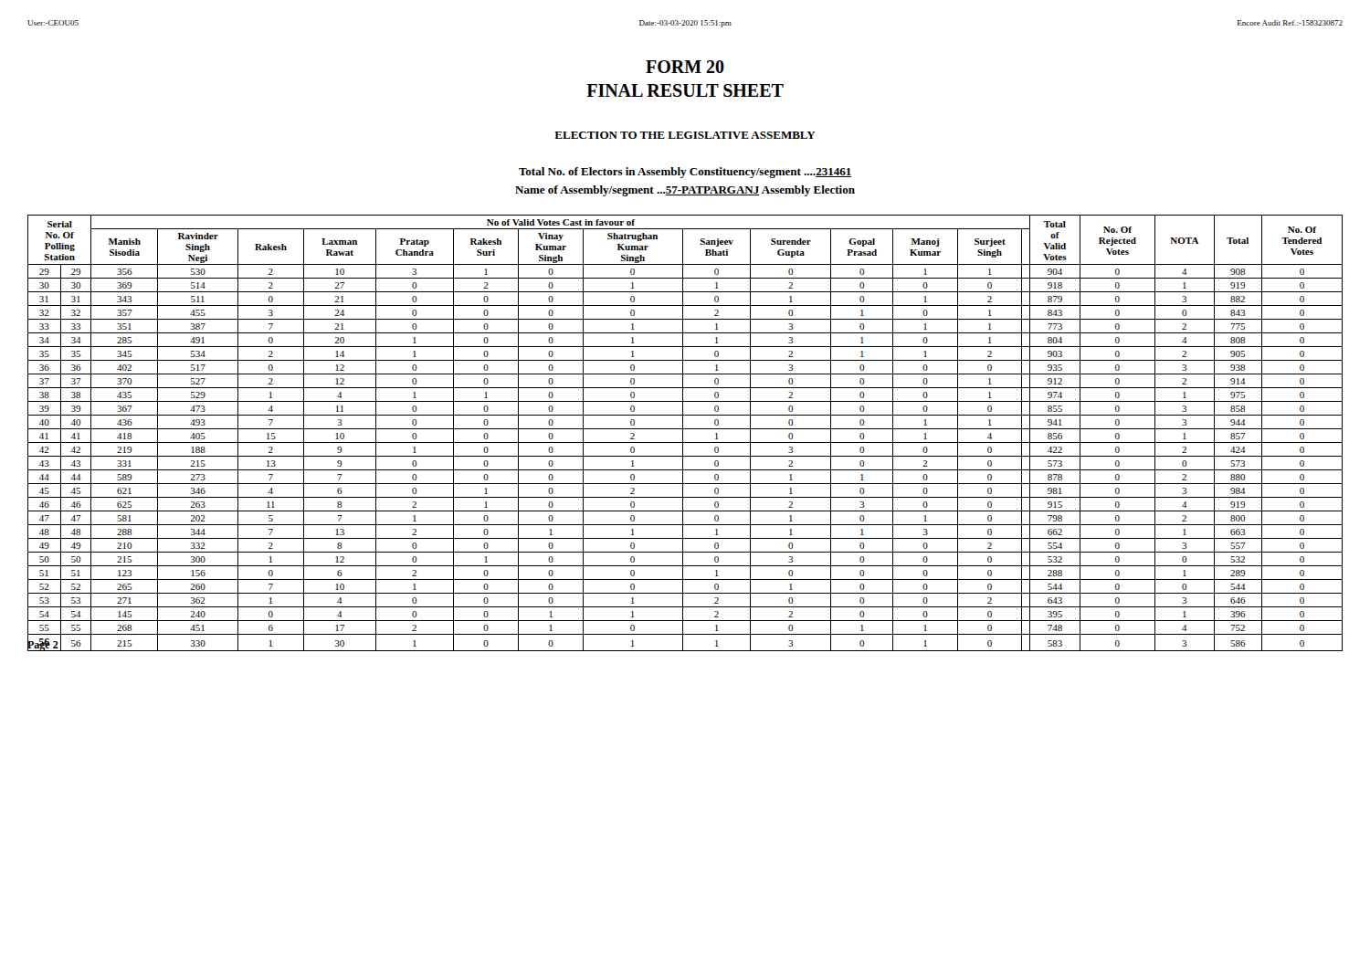User:-CEOU05
Date:-03-03-2020 15:51:pm
Encore Audit Ref.:-1583230872
FORM 20
FINAL RESULT SHEET
ELECTION TO THE LEGISLATIVE ASSEMBLY
Total No. of Electors in Assembly Constituency/segment ....231461
Name of Assembly/segment ...57-PATPARGANJ Assembly Election
| Serial No. Of Polling Station | No of Valid Votes Cast in favour of | Total of Valid Votes | No. Of Rejected Votes | NOTA | Total | No. Of Tendered Votes |
| --- | --- | --- | --- | --- | --- | --- |
| Manish Sisodia | Ravinder Singh Negi | Rakesh | Laxman Rawat | Pratap Chandra | Rakesh Suri | Vinay Kumar Singh | Shatrughan Kumar Singh | Sanjeev Bhati | Surender Gupta | Gopal Prasad | Manoj Kumar | Surjeet Singh | |
| 29 | 29 | 356 | 530 | 2 | 10 | 3 | 1 | 0 | 0 | 0 | 0 | 0 | 1 | 1 | | 904 | 0 | 4 | 908 | 0 |
| 30 | 30 | 369 | 514 | 2 | 27 | 0 | 2 | 0 | 1 | 1 | 2 | 0 | 0 | 0 | | 918 | 0 | 1 | 919 | 0 |
| 31 | 31 | 343 | 511 | 0 | 21 | 0 | 0 | 0 | 0 | 0 | 1 | 0 | 1 | 2 | | 879 | 0 | 3 | 882 | 0 |
| 32 | 32 | 357 | 455 | 3 | 24 | 0 | 0 | 0 | 0 | 2 | 0 | 1 | 0 | 1 | | 843 | 0 | 0 | 843 | 0 |
| 33 | 33 | 351 | 387 | 7 | 21 | 0 | 0 | 0 | 1 | 1 | 3 | 0 | 1 | 1 | | 773 | 0 | 2 | 775 | 0 |
| 34 | 34 | 285 | 491 | 0 | 20 | 1 | 0 | 0 | 1 | 1 | 3 | 1 | 0 | 1 | | 804 | 0 | 4 | 808 | 0 |
| 35 | 35 | 345 | 534 | 2 | 14 | 1 | 0 | 0 | 1 | 0 | 2 | 1 | 1 | 2 | | 903 | 0 | 2 | 905 | 0 |
| 36 | 36 | 402 | 517 | 0 | 12 | 0 | 0 | 0 | 0 | 1 | 3 | 0 | 0 | 0 | | 935 | 0 | 3 | 938 | 0 |
| 37 | 37 | 370 | 527 | 2 | 12 | 0 | 0 | 0 | 0 | 0 | 0 | 0 | 0 | 1 | | 912 | 0 | 2 | 914 | 0 |
| 38 | 38 | 435 | 529 | 1 | 4 | 1 | 1 | 0 | 0 | 0 | 2 | 0 | 0 | 1 | | 974 | 0 | 1 | 975 | 0 |
| 39 | 39 | 367 | 473 | 4 | 11 | 0 | 0 | 0 | 0 | 0 | 0 | 0 | 0 | 0 | | 855 | 0 | 3 | 858 | 0 |
| 40 | 40 | 436 | 493 | 7 | 3 | 0 | 0 | 0 | 0 | 0 | 0 | 0 | 1 | 1 | | 941 | 0 | 3 | 944 | 0 |
| 41 | 41 | 418 | 405 | 15 | 10 | 0 | 0 | 0 | 2 | 1 | 0 | 0 | 1 | 4 | | 856 | 0 | 1 | 857 | 0 |
| 42 | 42 | 219 | 188 | 2 | 9 | 1 | 0 | 0 | 0 | 0 | 3 | 0 | 0 | 0 | | 422 | 0 | 2 | 424 | 0 |
| 43 | 43 | 331 | 215 | 13 | 9 | 0 | 0 | 0 | 1 | 0 | 2 | 0 | 2 | 0 | | 573 | 0 | 0 | 573 | 0 |
| 44 | 44 | 589 | 273 | 7 | 7 | 0 | 0 | 0 | 0 | 0 | 1 | 1 | 0 | 0 | | 878 | 0 | 2 | 880 | 0 |
| 45 | 45 | 621 | 346 | 4 | 6 | 0 | 1 | 0 | 2 | 0 | 1 | 0 | 0 | 0 | | 981 | 0 | 3 | 984 | 0 |
| 46 | 46 | 625 | 263 | 11 | 8 | 2 | 1 | 0 | 0 | 0 | 2 | 3 | 0 | 0 | | 915 | 0 | 4 | 919 | 0 |
| 47 | 47 | 581 | 202 | 5 | 7 | 1 | 0 | 0 | 0 | 0 | 1 | 0 | 1 | 0 | | 798 | 0 | 2 | 800 | 0 |
| 48 | 48 | 288 | 344 | 7 | 13 | 2 | 0 | 1 | 1 | 1 | 1 | 1 | 3 | 0 | | 662 | 0 | 1 | 663 | 0 |
| 49 | 49 | 210 | 332 | 2 | 8 | 0 | 0 | 0 | 0 | 0 | 0 | 0 | 0 | 2 | | 554 | 0 | 3 | 557 | 0 |
| 50 | 50 | 215 | 300 | 1 | 12 | 0 | 1 | 0 | 0 | 0 | 3 | 0 | 0 | 0 | | 532 | 0 | 0 | 532 | 0 |
| 51 | 51 | 123 | 156 | 0 | 6 | 2 | 0 | 0 | 0 | 1 | 0 | 0 | 0 | 0 | | 288 | 0 | 1 | 289 | 0 |
| 52 | 52 | 265 | 260 | 7 | 10 | 1 | 0 | 0 | 0 | 0 | 1 | 0 | 0 | 0 | | 544 | 0 | 0 | 544 | 0 |
| 53 | 53 | 271 | 362 | 1 | 4 | 0 | 0 | 0 | 1 | 2 | 0 | 0 | 0 | 2 | | 643 | 0 | 3 | 646 | 0 |
| 54 | 54 | 145 | 240 | 0 | 4 | 0 | 0 | 1 | 1 | 2 | 2 | 0 | 0 | 0 | | 395 | 0 | 1 | 396 | 0 |
| 55 | 55 | 268 | 451 | 6 | 17 | 2 | 0 | 1 | 0 | 1 | 0 | 1 | 1 | 0 | | 748 | 0 | 4 | 752 | 0 |
| 56 | 56 | 215 | 330 | 1 | 30 | 1 | 0 | 0 | 1 | 1 | 3 | 0 | 1 | 0 | | 583 | 0 | 3 | 586 | 0 |
Page 2